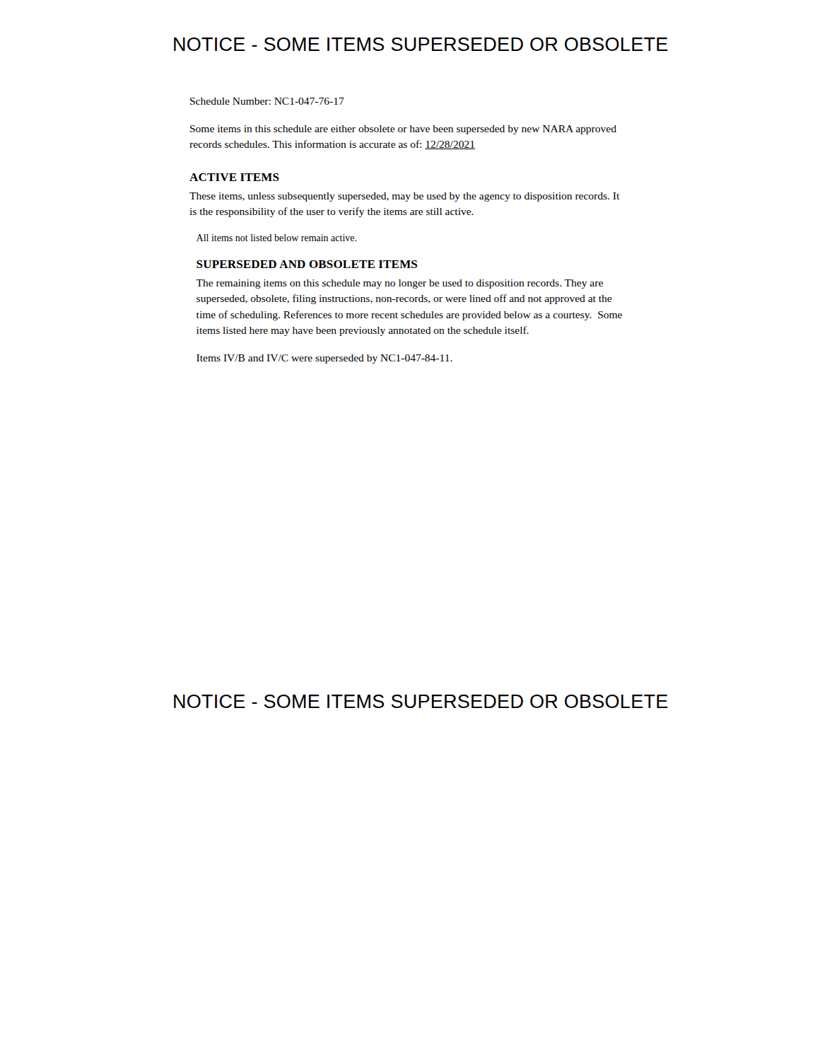NOTICE - SOME ITEMS SUPERSEDED OR OBSOLETE
Schedule Number: NC1-047-76-17
Some items in this schedule are either obsolete or have been superseded by new NARA approved records schedules. This information is accurate as of: 12/28/2021
ACTIVE ITEMS
These items, unless subsequently superseded, may be used by the agency to disposition records. It is the responsibility of the user to verify the items are still active.
All items not listed below remain active.
SUPERSEDED AND OBSOLETE ITEMS
The remaining items on this schedule may no longer be used to disposition records. They are superseded, obsolete, filing instructions, non-records, or were lined off and not approved at the time of scheduling. References to more recent schedules are provided below as a courtesy. Some items listed here may have been previously annotated on the schedule itself.
Items IV/B and IV/C were superseded by NC1-047-84-11.
NOTICE - SOME ITEMS SUPERSEDED OR OBSOLETE